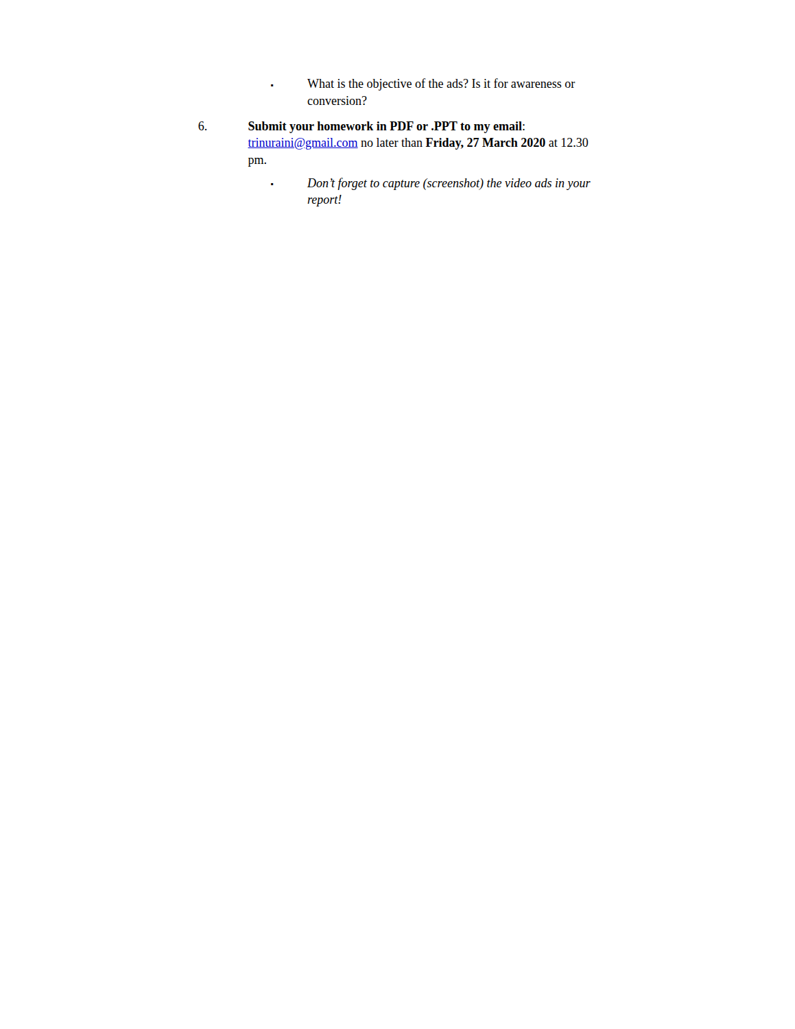▪What is the objective of the ads? Is it for awareness or conversion?
6. Submit your homework in PDF or .PPT to my email: trinuraini@gmail.com no later than Friday, 27 March 2020 at 12.30 pm.
▪Don’t forget to capture (screenshot) the video ads in your report!